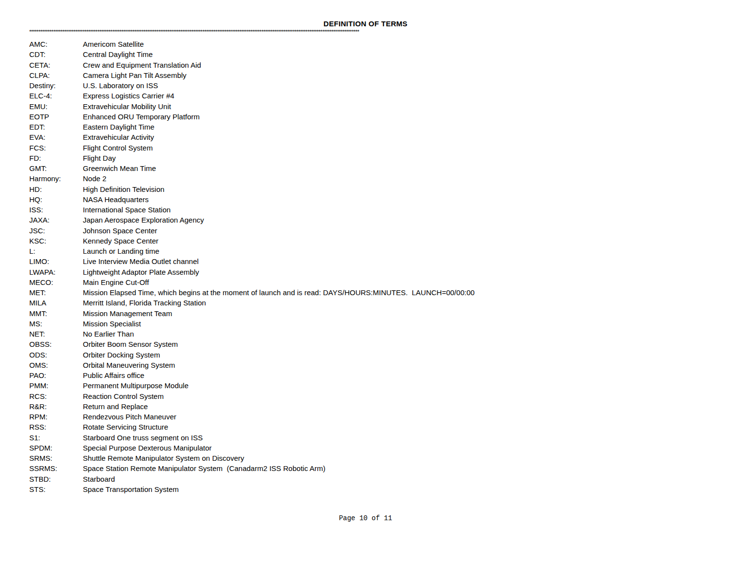DEFINITION OF TERMS
***********************************************************************************************************************************************************************************
| AMC: | Americom Satellite |
| CDT: | Central Daylight Time |
| CETA: | Crew and Equipment Translation Aid |
| CLPA: | Camera Light Pan Tilt Assembly |
| Destiny: | U.S. Laboratory on ISS |
| ELC-4: | Express Logistics Carrier #4 |
| EMU: | Extravehicular Mobility Unit |
| EOTP | Enhanced ORU Temporary Platform |
| EDT: | Eastern Daylight Time |
| EVA: | Extravehicular Activity |
| FCS: | Flight Control System |
| FD: | Flight Day |
| GMT: | Greenwich Mean Time |
| Harmony: | Node 2 |
| HD: | High Definition Television |
| HQ: | NASA Headquarters |
| ISS: | International Space Station |
| JAXA: | Japan Aerospace Exploration Agency |
| JSC: | Johnson Space Center |
| KSC: | Kennedy Space Center |
| L: | Launch or Landing time |
| LIMO: | Live Interview Media Outlet channel |
| LWAPA: | Lightweight Adaptor Plate Assembly |
| MECO: | Main Engine Cut-Off |
| MET: | Mission Elapsed Time, which begins at the moment of launch and is read: DAYS/HOURS:MINUTES. LAUNCH=00/00:00 |
| MILA | Merritt Island, Florida Tracking Station |
| MMT: | Mission Management Team |
| MS: | Mission Specialist |
| NET: | No Earlier Than |
| OBSS: | Orbiter Boom Sensor System |
| ODS: | Orbiter Docking System |
| OMS: | Orbital Maneuvering System |
| PAO: | Public Affairs office |
| PMM: | Permanent Multipurpose Module |
| RCS: | Reaction Control System |
| R&R: | Return and Replace |
| RPM: | Rendezvous Pitch Maneuver |
| RSS: | Rotate Servicing Structure |
| S1: | Starboard One truss segment on ISS |
| SPDM: | Special Purpose Dexterous Manipulator |
| SRMS: | Shuttle Remote Manipulator System on Discovery |
| SSRMS: | Space Station Remote Manipulator System (Canadarm2 ISS Robotic Arm) |
| STBD: | Starboard |
| STS: | Space Transportation System |
Page 10 of 11